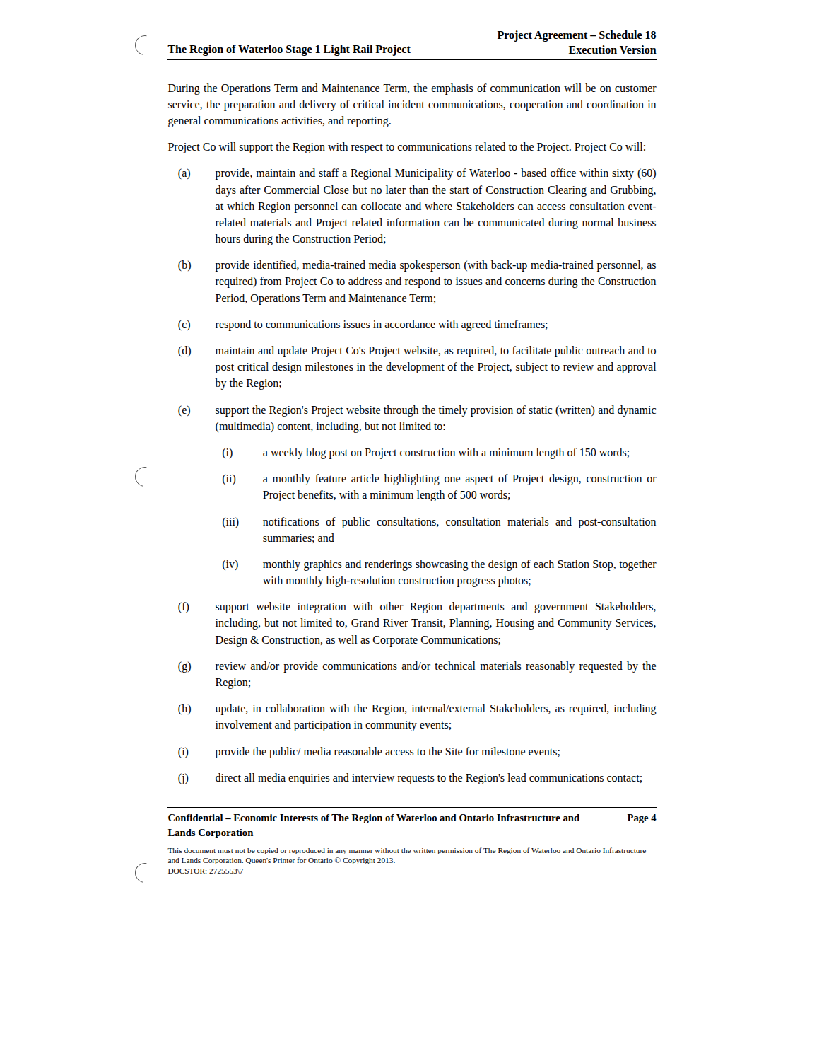The Region of Waterloo Stage 1 Light Rail Project
Project Agreement – Schedule 18
Execution Version
During the Operations Term and Maintenance Term, the emphasis of communication will be on customer service, the preparation and delivery of critical incident communications, cooperation and coordination in general communications activities, and reporting.
Project Co will support the Region with respect to communications related to the Project. Project Co will:
(a) provide, maintain and staff a Regional Municipality of Waterloo - based office within sixty (60) days after Commercial Close but no later than the start of Construction Clearing and Grubbing, at which Region personnel can collocate and where Stakeholders can access consultation event-related materials and Project related information can be communicated during normal business hours during the Construction Period;
(b) provide identified, media-trained media spokesperson (with back-up media-trained personnel, as required) from Project Co to address and respond to issues and concerns during the Construction Period, Operations Term and Maintenance Term;
(c) respond to communications issues in accordance with agreed timeframes;
(d) maintain and update Project Co's Project website, as required, to facilitate public outreach and to post critical design milestones in the development of the Project, subject to review and approval by the Region;
(e) support the Region's Project website through the timely provision of static (written) and dynamic (multimedia) content, including, but not limited to:
(i) a weekly blog post on Project construction with a minimum length of 150 words;
(ii) a monthly feature article highlighting one aspect of Project design, construction or Project benefits, with a minimum length of 500 words;
(iii) notifications of public consultations, consultation materials and post-consultation summaries; and
(iv) monthly graphics and renderings showcasing the design of each Station Stop, together with monthly high-resolution construction progress photos;
(f) support website integration with other Region departments and government Stakeholders, including, but not limited to, Grand River Transit, Planning, Housing and Community Services, Design & Construction, as well as Corporate Communications;
(g) review and/or provide communications and/or technical materials reasonably requested by the Region;
(h) update, in collaboration with the Region, internal/external Stakeholders, as required, including involvement and participation in community events;
(i) provide the public/ media reasonable access to the Site for milestone events;
(j) direct all media enquiries and interview requests to the Region's lead communications contact;
Confidential – Economic Interests of The Region of Waterloo and Ontario Infrastructure and Lands Corporation Page 4
This document must not be copied or reproduced in any manner without the written permission of The Region of Waterloo and Ontario Infrastructure and Lands Corporation. Queen's Printer for Ontario © Copyright 2013.
DOCSTOR: 2725553\7